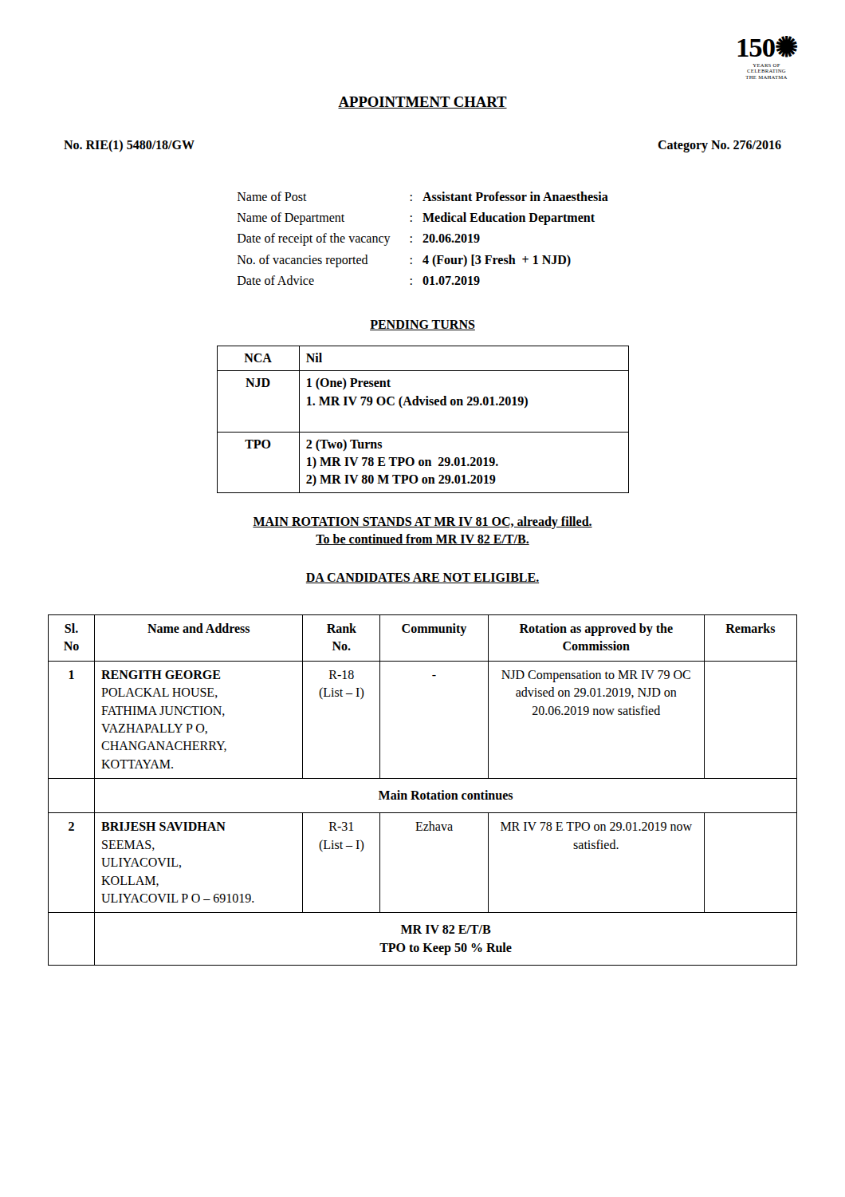150✺
YEARS OF
CELEBRATING
THE MAHATMA
APPOINTMENT CHART
No. RIE(1) 5480/18/GW
Category No. 276/2016
| Name of Post | : | Assistant Professor in Anaesthesia |
| Name of Department | : | Medical Education Department |
| Date of receipt of the vacancy | : | 20.06.2019 |
| No. of vacancies reported | : | 4 (Four) [3 Fresh + 1 NJD) |
| Date of Advice | : | 01.07.2019 |
PENDING TURNS
| NCA | Nil |
| NJD | 1 (One) Present 1. MR IV 79 OC (Advised on 29.01.2019) |
| TPO | 2 (Two) Turns 1) MR IV 78 E TPO on 29.01.2019. 2) MR IV 80 M TPO on 29.01.2019 |
MAIN ROTATION STANDS AT MR IV 81 OC, already filled.
To be continued from MR IV 82 E/T/B.
DA CANDIDATES ARE NOT ELIGIBLE.
| Sl. No | Name and Address | Rank No. | Community | Rotation as approved by the Commission | Remarks |
| --- | --- | --- | --- | --- | --- |
| 1 | RENGITH GEORGE POLACKAL HOUSE, FATHIMA JUNCTION, VAZHAPALLY P O, CHANGANACHERRY, KOTTAYAM. | R-18 (List – I) | - | NJD Compensation to MR IV 79 OC advised on 29.01.2019, NJD on 20.06.2019 now satisfied | |
| | Main Rotation continues |
| 2 | BRIJESH SAVIDHAN SEEMAS, ULIYACOVIL, KOLLAM, ULIYACOVIL P O – 691019. | R-31 (List – I) | Ezhava | MR IV 78 E TPO on 29.01.2019 now satisfied. | |
| | MR IV 82 E/T/B TPO to Keep 50 % Rule |